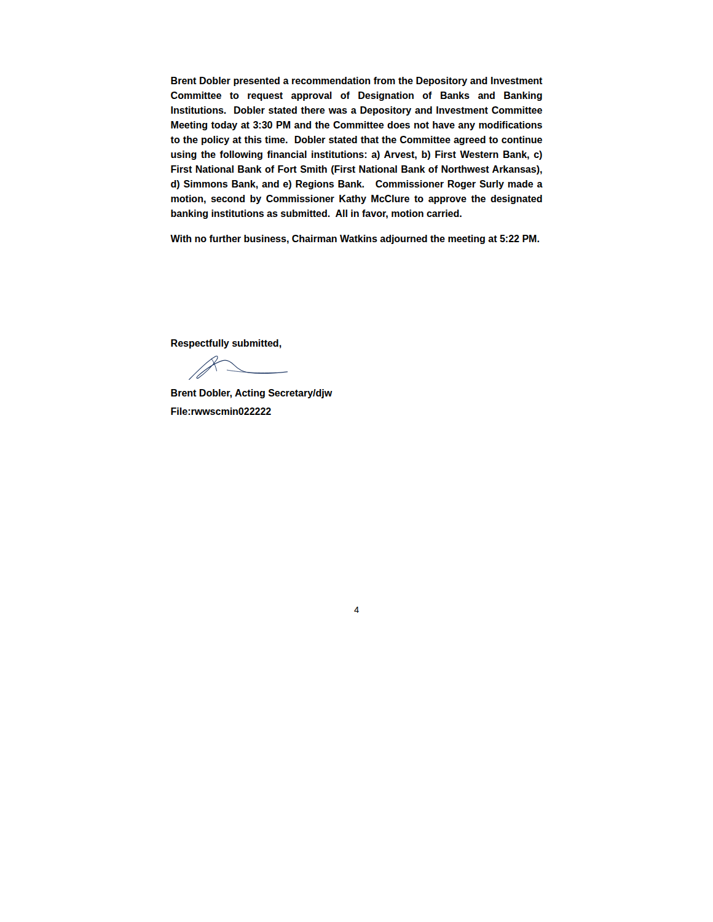Brent Dobler presented a recommendation from the Depository and Investment Committee to request approval of Designation of Banks and Banking Institutions. Dobler stated there was a Depository and Investment Committee Meeting today at 3:30 PM and the Committee does not have any modifications to the policy at this time. Dobler stated that the Committee agreed to continue using the following financial institutions: a) Arvest, b) First Western Bank, c) First National Bank of Fort Smith (First National Bank of Northwest Arkansas), d) Simmons Bank, and e) Regions Bank. Commissioner Roger Surly made a motion, second by Commissioner Kathy McClure to approve the designated banking institutions as submitted. All in favor, motion carried.
With no further business, Chairman Watkins adjourned the meeting at 5:22 PM.
Respectfully submitted,
Brent Dobler, Acting Secretary/djw
File:rwwscmin022222
4